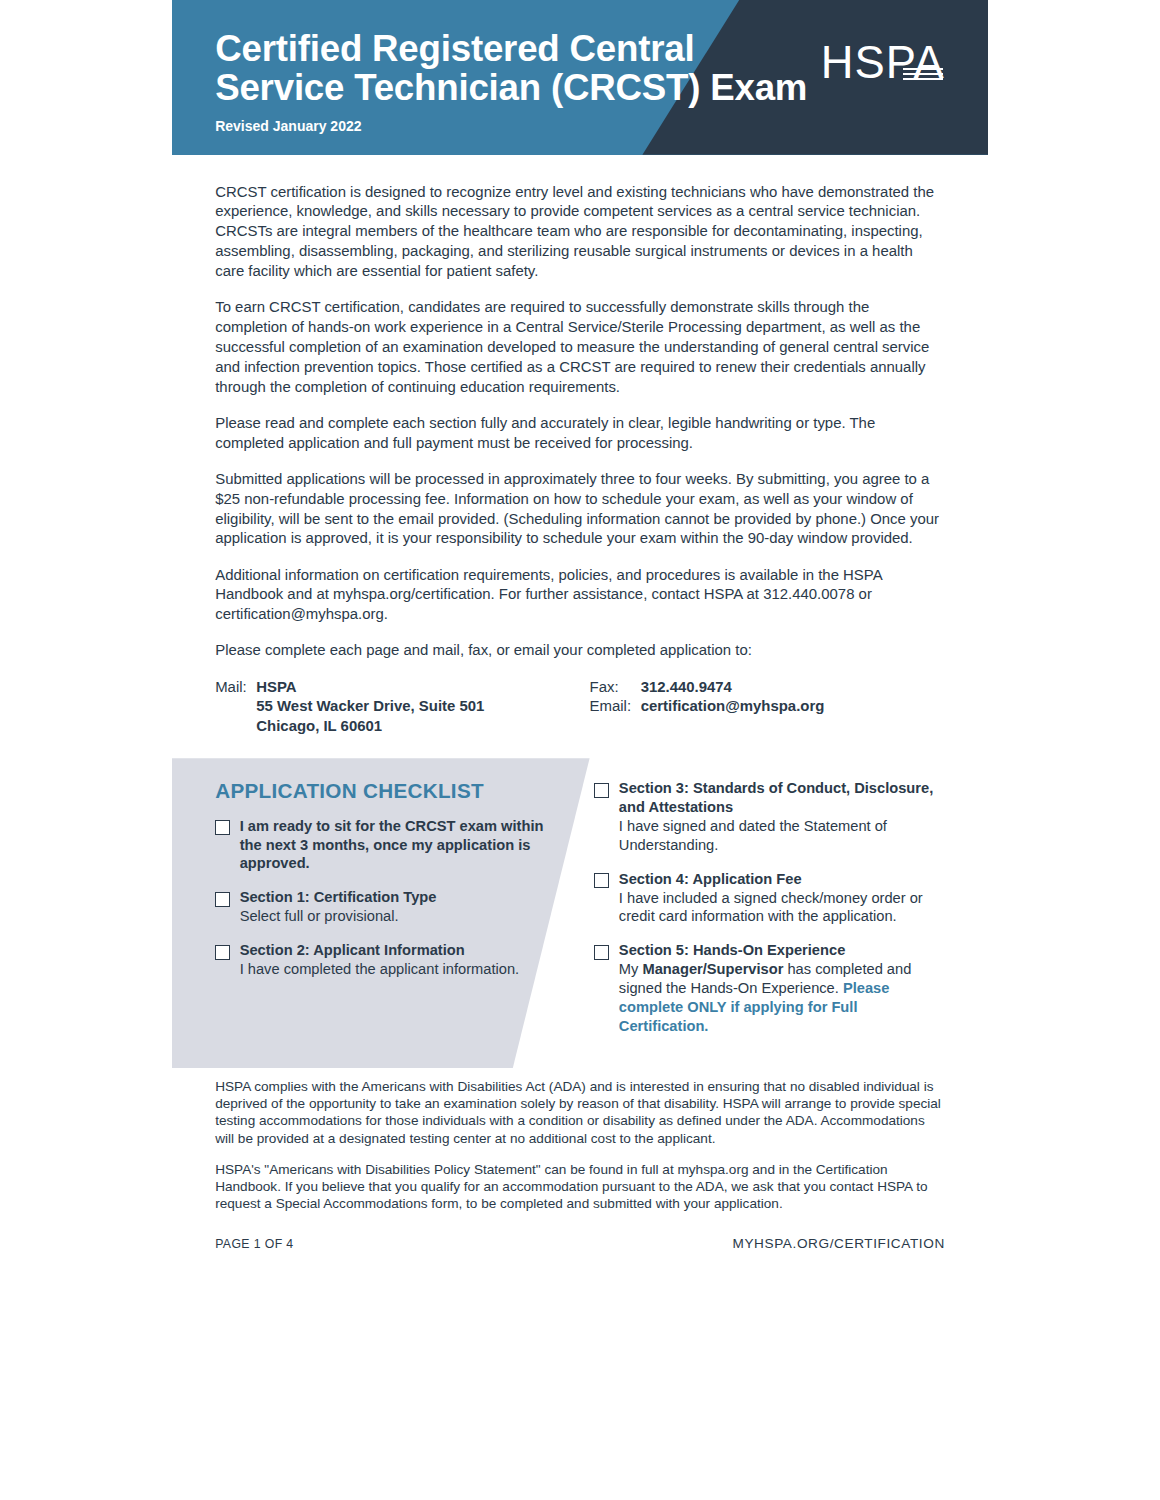Certified Registered Central
Service Technician (CRCST) Exam
Revised January 2022
HSPA
CRCST certification is designed to recognize entry level and existing technicians who have demonstrated the experience, knowledge, and skills necessary to provide competent services as a central service technician. CRCSTs are integral members of the healthcare team who are responsible for decontaminating, inspecting, assembling, disassembling, packaging, and sterilizing reusable surgical instruments or devices in a health care facility which are essential for patient safety.
To earn CRCST certification, candidates are required to successfully demonstrate skills through the completion of hands-on work experience in a Central Service/Sterile Processing department, as well as the successful completion of an examination developed to measure the understanding of general central service and infection prevention topics. Those certified as a CRCST are required to renew their credentials annually through the completion of continuing education requirements.
Please read and complete each section fully and accurately in clear, legible handwriting or type. The completed application and full payment must be received for processing.
Submitted applications will be processed in approximately three to four weeks. By submitting, you agree to a $25 non-refundable processing fee. Information on how to schedule your exam, as well as your window of eligibility, will be sent to the email provided. (Scheduling information cannot be provided by phone.) Once your application is approved, it is your responsibility to schedule your exam within the 90-day window provided.
Additional information on certification requirements, policies, and procedures is available in the HSPA Handbook and at myhspa.org/certification. For further assistance, contact HSPA at 312.440.0078 or certification@myhspa.org.
Please complete each page and mail, fax, or email your completed application to:
Mail:
HSPA
55 West Wacker Drive, Suite 501
Chicago, IL 60601
Fax:
Email:
312.440.9474
certification@myhspa.org
Application Checklist
I am ready to sit for the CRCST exam within the next 3 months, once my application is approved.
Section 1: Certification Type Select full or provisional.
Section 2: Applicant Information I have completed the applicant information.
Section 3: Standards of Conduct, Disclosure, and Attestations I have signed and dated the Statement of Understanding.
Section 4: Application Fee I have included a signed check/money order or credit card information with the application.
Section 5: Hands-On Experience My Manager/Supervisor has completed and signed the Hands-On Experience. Please complete ONLY if applying for Full Certification.
HSPA complies with the Americans with Disabilities Act (ADA) and is interested in ensuring that no disabled individual is deprived of the opportunity to take an examination solely by reason of that disability. HSPA will arrange to provide special testing accommodations for those individuals with a condition or disability as defined under the ADA. Accommodations will be provided at a designated testing center at no additional cost to the applicant.
HSPA's "Americans with Disabilities Policy Statement" can be found in full at myhspa.org and in the Certification Handbook. If you believe that you qualify for an accommodation pursuant to the ADA, we ask that you contact HSPA to request a Special Accommodations form, to be completed and submitted with your application.
PAGE 1 OF 4
MYHSPA.ORG/CERTIFICATION